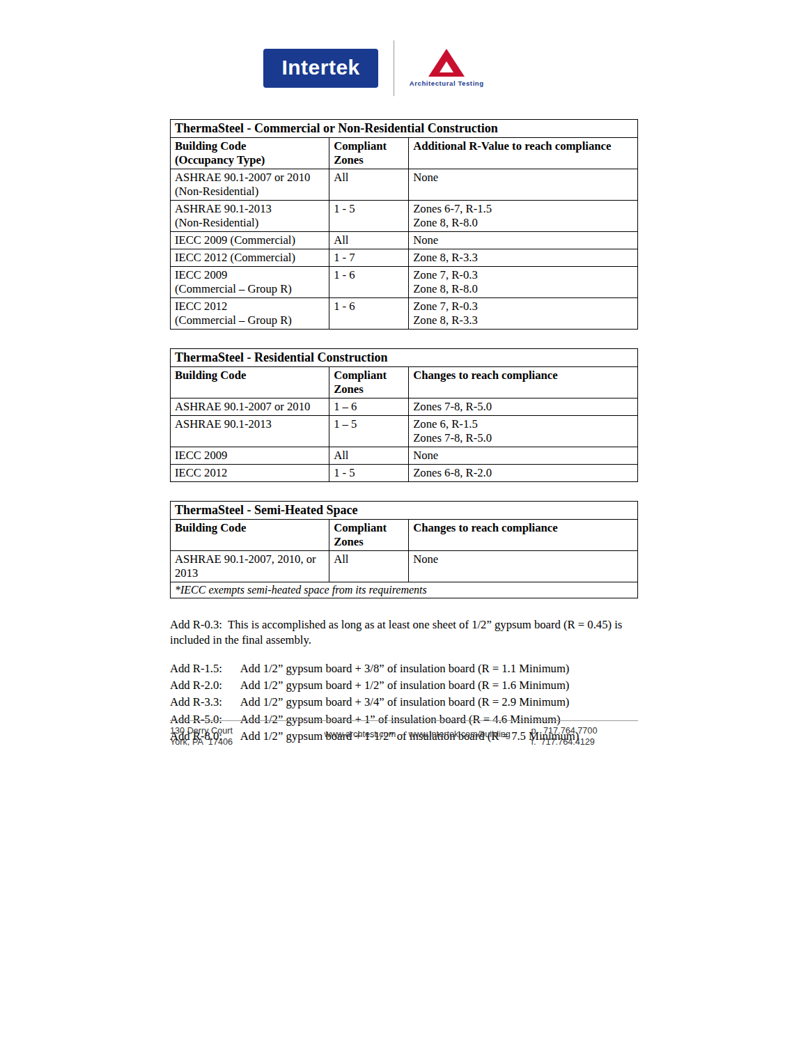Intertek
Architectural Testing
| ThermaSteel - Commercial or Non-Residential Construction |
| Building Code (Occupancy Type) | Compliant Zones | Additional R-Value to reach compliance |
| ASHRAE 90.1-2007 or 2010 (Non-Residential) | All | None |
| ASHRAE 90.1-2013 (Non-Residential) | 1 - 5 | Zones 6-7, R-1.5 Zone 8, R-8.0 |
| IECC 2009 (Commercial) | All | None |
| IECC 2012 (Commercial) | 1 - 7 | Zone 8, R-3.3 |
| IECC 2009 (Commercial – Group R) | 1 - 6 | Zone 7, R-0.3 Zone 8, R-8.0 |
| IECC 2012 (Commercial – Group R) | 1 - 6 | Zone 7, R-0.3 Zone 8, R-3.3 |
| ThermaSteel - Residential Construction |
| Building Code | Compliant Zones | Changes to reach compliance |
| ASHRAE 90.1-2007 or 2010 | 1 – 6 | Zones 7-8, R-5.0 |
| ASHRAE 90.1-2013 | 1 – 5 | Zone 6, R-1.5 Zones 7-8, R-5.0 |
| IECC 2009 | All | None |
| IECC 2012 | 1 - 5 | Zones 6-8, R-2.0 |
| ThermaSteel - Semi-Heated Space |
| Building Code | Compliant Zones | Changes to reach compliance |
| ASHRAE 90.1-2007, 2010, or 2013 | All | None |
| *IECC exempts semi-heated space from its requirements |
Add R-0.3: This is accomplished as long as at least one sheet of 1/2” gypsum board (R = 0.45) is included in the final assembly.
Add R-1.5: Add 1/2” gypsum board + 3/8” of insulation board (R = 1.1 Minimum)
Add R-2.0: Add 1/2” gypsum board + 1/2” of insulation board (R = 1.6 Minimum)
Add R-3.3: Add 1/2” gypsum board + 3/4” of insulation board (R = 2.9 Minimum)
Add R-5.0: Add 1/2” gypsum board + 1” of insulation board (R = 4.6 Minimum)
Add R-8.0: Add 1/2” gypsum board + 1-1/2” of insulation board (R = 7.5 Minimum)
130 Derry Court
York, PA 17406
www.archtest.com · www.intertek.com/building
p. 717.764.7700
f. 717.764.4129